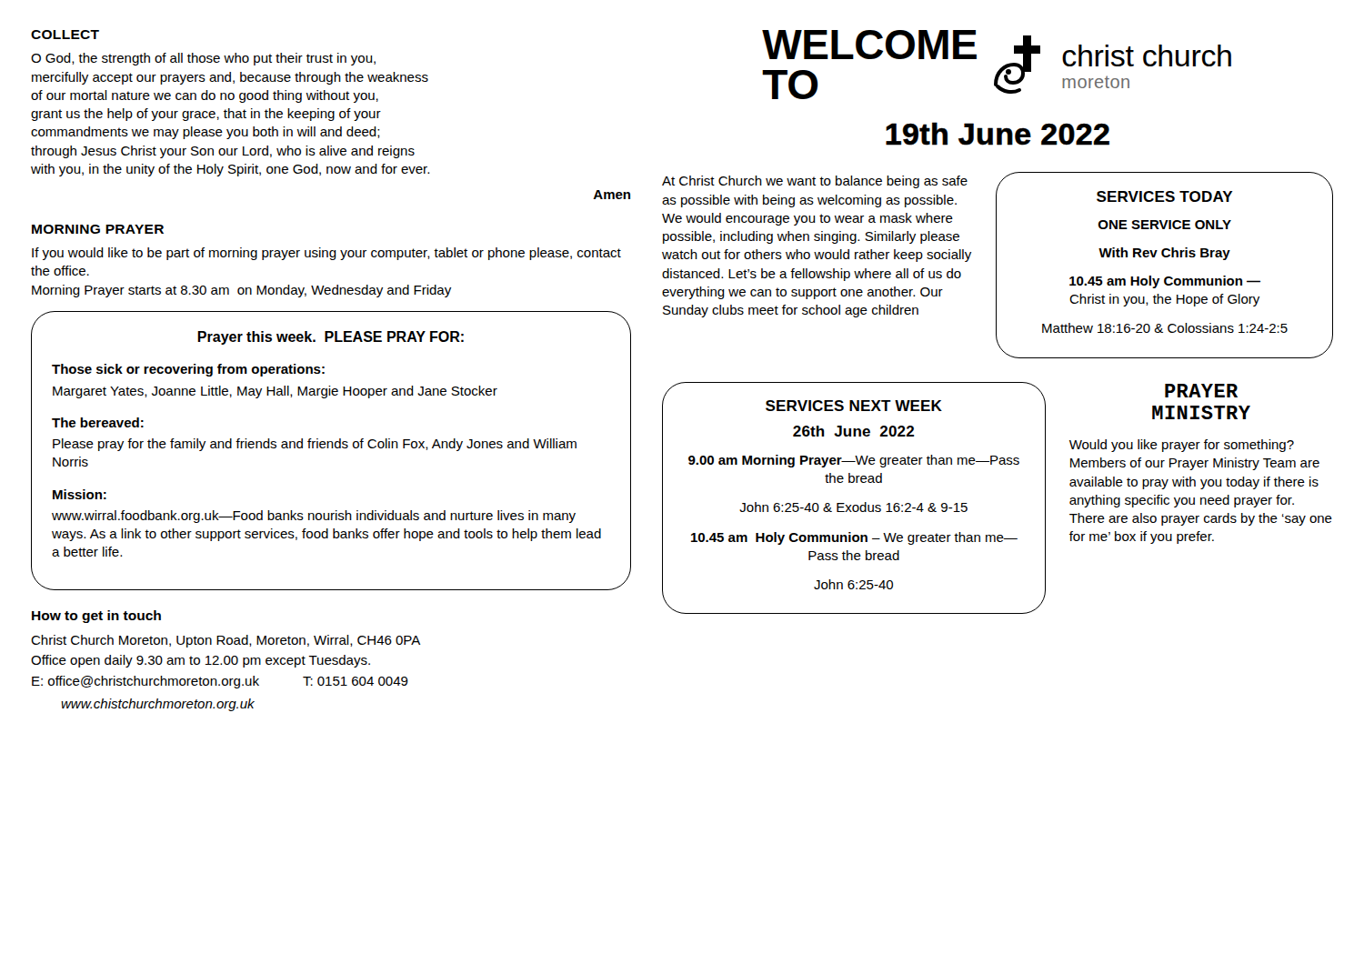Collect
O God, the strength of all those who put their trust in you,
mercifully accept our prayers and, because through the weakness
of our mortal nature we can do no good thing without you,
grant us the help of your grace, that in the keeping of your
commandments we may please you both in will and deed;
through Jesus Christ your Son our Lord, who is alive and reigns
with you, in the unity of the Holy Spirit, one God, now and for ever.
Amen
Morning Prayer
If you would like to be part of morning prayer using your computer, tablet or phone please, contact the office.
Morning Prayer starts at 8.30 am on Monday, Wednesday and Friday
Prayer this week. PLEASE PRAY FOR:
Those sick or recovering from operations:
Margaret Yates, Joanne Little, May Hall, Margie Hooper and Jane Stocker
The bereaved:
Please pray for the family and friends and friends of Colin Fox, Andy Jones and William Norris
Mission:
www.wirral.foodbank.org.uk—Food banks nourish individuals and nurture lives in many ways. As a link to other support services, food banks offer hope and tools to help them lead a better life.
How to get in touch
Christ Church Moreton, Upton Road, Moreton, Wirral, CH46 0PA
Office open daily 9.30 am to 12.00 pm except Tuesdays.
E: office@christchurchmoreton.org.uk T: 0151 604 0049
www.chistchurchmoreton.org.uk
WELCOMETO
christ church moreton
19th June 2022
At Christ Church we want to balance being as safe as possible with being as welcoming as possible. We would encourage you to wear a mask where possible, including when singing. Similarly please watch out for others who would rather keep socially distanced. Let’s be a fellowship where all of us do everything we can to support one another. Our Sunday clubs meet for school age children
SERVICES TODAY
ONE SERVICE ONLY
With Rev Chris Bray
10.45 am Holy Communion —
Christ in you, the Hope of Glory
Matthew 18:16-20 & Colossians 1:24-2:5
SERVICES NEXT WEEK
26th June 2022
9.00 am Morning Prayer—We greater than me—Pass the bread
John 6:25-40 & Exodus 16:2-4 & 9-15
10.45 am Holy Communion – We greater than me—Pass the bread
John 6:25-40
PRAYER
MINISTRY
Would you like prayer for something? Members of our Prayer Ministry Team are available to pray with you today if there is anything specific you need prayer for. There are also prayer cards by the ‘say one for me’ box if you prefer.